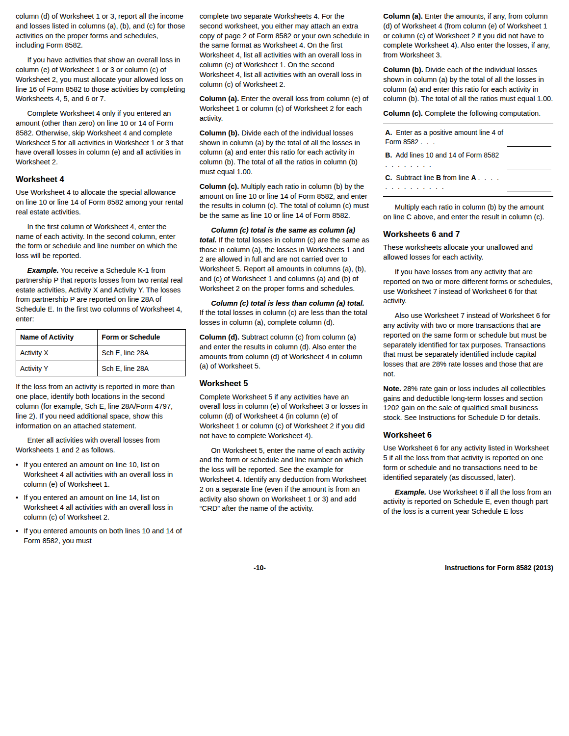column (d) of Worksheet 1 or 3, report all the income and losses listed in columns (a), (b), and (c) for those activities on the proper forms and schedules, including Form 8582.
If you have activities that show an overall loss in column (e) of Worksheet 1 or 3 or column (c) of Worksheet 2, you must allocate your allowed loss on line 16 of Form 8582 to those activities by completing Worksheets 4, 5, and 6 or 7.
Complete Worksheet 4 only if you entered an amount (other than zero) on line 10 or 14 of Form 8582. Otherwise, skip Worksheet 4 and complete Worksheet 5 for all activities in Worksheet 1 or 3 that have overall losses in column (e) and all activities in Worksheet 2.
Worksheet 4
Use Worksheet 4 to allocate the special allowance on line 10 or line 14 of Form 8582 among your rental real estate activities.
In the first column of Worksheet 4, enter the name of each activity. In the second column, enter the form or schedule and line number on which the loss will be reported.
Example. You receive a Schedule K-1 from partnership P that reports losses from two rental real estate activities, Activity X and Activity Y. The losses from partnership P are reported on line 28A of Schedule E. In the first two columns of Worksheet 4, enter:
| Name of Activity | Form or Schedule |
| --- | --- |
| Activity X | Sch E, line 28A |
| Activity Y | Sch E, line 28A |
If the loss from an activity is reported in more than one place, identify both locations in the second column (for example, Sch E, line 28A/Form 4797, line 2). If you need additional space, show this information on an attached statement.
Enter all activities with overall losses from Worksheets 1 and 2 as follows.
If you entered an amount on line 10, list on Worksheet 4 all activities with an overall loss in column (e) of Worksheet 1.
If you entered an amount on line 14, list on Worksheet 4 all activities with an overall loss in column (c) of Worksheet 2.
If you entered amounts on both lines 10 and 14 of Form 8582, you must
complete two separate Worksheets 4. For the second worksheet, you either may attach an extra copy of page 2 of Form 8582 or your own schedule in the same format as Worksheet 4. On the first Worksheet 4, list all activities with an overall loss in column (e) of Worksheet 1. On the second Worksheet 4, list all activities with an overall loss in column (c) of Worksheet 2.
Column (a). Enter the overall loss from column (e) of Worksheet 1 or column (c) of Worksheet 2 for each activity.
Column (b). Divide each of the individual losses shown in column (a) by the total of all the losses in column (a) and enter this ratio for each activity in column (b). The total of all the ratios in column (b) must equal 1.00.
Column (c). Multiply each ratio in column (b) by the amount on line 10 or line 14 of Form 8582, and enter the results in column (c). The total of column (c) must be the same as line 10 or line 14 of Form 8582.
Column (c) total is the same as column (a) total. If the total losses in column (c) are the same as those in column (a), the losses in Worksheets 1 and 2 are allowed in full and are not carried over to Worksheet 5. Report all amounts in columns (a), (b), and (c) of Worksheet 1 and columns (a) and (b) of Worksheet 2 on the proper forms and schedules.
Column (c) total is less than column (a) total. If the total losses in column (c) are less than the total losses in column (a), complete column (d).
Column (d). Subtract column (c) from column (a) and enter the results in column (d). Also enter the amounts from column (d) of Worksheet 4 in column (a) of Worksheet 5.
Worksheet 5
Complete Worksheet 5 if any activities have an overall loss in column (e) of Worksheet 3 or losses in column (d) of Worksheet 4 (in column (e) of Worksheet 1 or column (c) of Worksheet 2 if you did not have to complete Worksheet 4).
On Worksheet 5, enter the name of each activity and the form or schedule and line number on which the loss will be reported. See the example for Worksheet 4. Identify any deduction from Worksheet 2 on a separate line (even if the amount is from an activity also shown on Worksheet 1 or 3) and add “CRD” after the name of the activity.
Column (a). Enter the amounts, if any, from column (d) of Worksheet 4 (from column (e) of Worksheet 1 or column (c) of Worksheet 2 if you did not have to complete Worksheet 4). Also enter the losses, if any, from Worksheet 3.
Column (b). Divide each of the individual losses shown in column (a) by the total of all the losses in column (a) and enter this ratio for each activity in column (b). The total of all the ratios must equal 1.00.
Column (c). Complete the following computation.
A. Enter as a positive amount line 4 of Form 8582 . . .
B. Add lines 10 and 14 of Form 8582 . . . . . . . .
C. Subtract line B from line A . . . . . . . . . . . . . .
Multiply each ratio in column (b) by the amount on line C above, and enter the result in column (c).
Worksheets 6 and 7
These worksheets allocate your unallowed and allowed losses for each activity.
If you have losses from any activity that are reported on two or more different forms or schedules, use Worksheet 7 instead of Worksheet 6 for that activity.
Also use Worksheet 7 instead of Worksheet 6 for any activity with two or more transactions that are reported on the same form or schedule but must be separately identified for tax purposes. Transactions that must be separately identified include capital losses that are 28% rate losses and those that are not.
Note. 28% rate gain or loss includes all collectibles gains and deductible long-term losses and section 1202 gain on the sale of qualified small business stock. See Instructions for Schedule D for details.
Worksheet 6
Use Worksheet 6 for any activity listed in Worksheet 5 if all the loss from that activity is reported on one form or schedule and no transactions need to be identified separately (as discussed, later).
Example. Use Worksheet 6 if all the loss from an activity is reported on Schedule E, even though part of the loss is a current year Schedule E loss
-10-
Instructions for Form 8582 (2013)